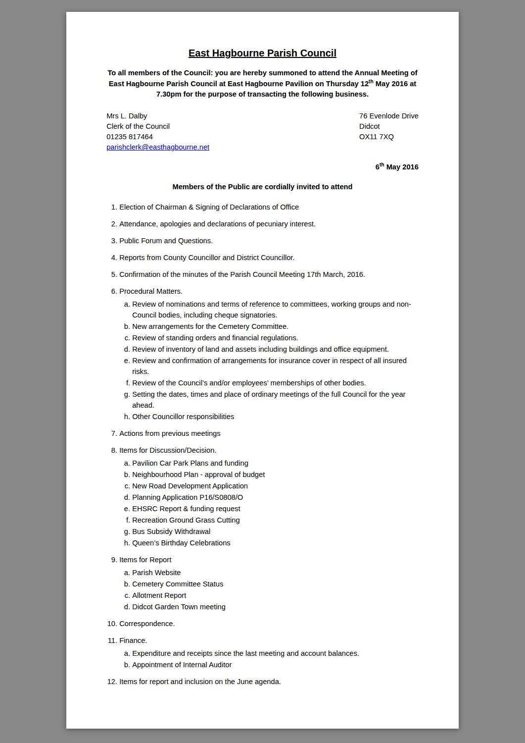East Hagbourne Parish Council
To all members of the Council: you are hereby summoned to attend the Annual Meeting of East Hagbourne Parish Council at East Hagbourne Pavilion on Thursday 12th May 2016 at 7.30pm for the purpose of transacting the following business.
Mrs L. Dalby
Clerk of the Council
01235 817464
parishclerk@easthagbourne.net
76 Evenlode Drive
Didcot
OX11 7XQ
6th May 2016
Members of the Public are cordially invited to attend
Election of Chairman & Signing of Declarations of Office
Attendance, apologies and declarations of pecuniary interest.
Public Forum and Questions.
Reports from County Councillor and District Councillor.
Confirmation of the minutes of the Parish Council Meeting 17th March, 2016.
Procedural Matters.
Review of nominations and terms of reference to committees, working groups and non-Council bodies, including cheque signatories.
New arrangements for the Cemetery Committee.
Review of standing orders and financial regulations.
Review of inventory of land and assets including buildings and office equipment.
Review and confirmation of arrangements for insurance cover in respect of all insured risks.
Review of the Council’s and/or employees’ memberships of other bodies.
Setting the dates, times and place of ordinary meetings of the full Council for the year ahead.
Other Councillor responsibilities
Actions from previous meetings
Items for Discussion/Decision.
Pavilion Car Park Plans and funding
Neighbourhood Plan - approval of budget
New Road Development Application
Planning Application P16/S0808/O
EHSRC Report & funding request
Recreation Ground Grass Cutting
Bus Subsidy Withdrawal
Queen’s Birthday Celebrations
Items for Report
Parish Website
Cemetery Committee Status
Allotment Report
Didcot Garden Town meeting
Correspondence.
Finance.
Expenditure and receipts since the last meeting and account balances.
Appointment of Internal Auditor
Items for report and inclusion on the June agenda.